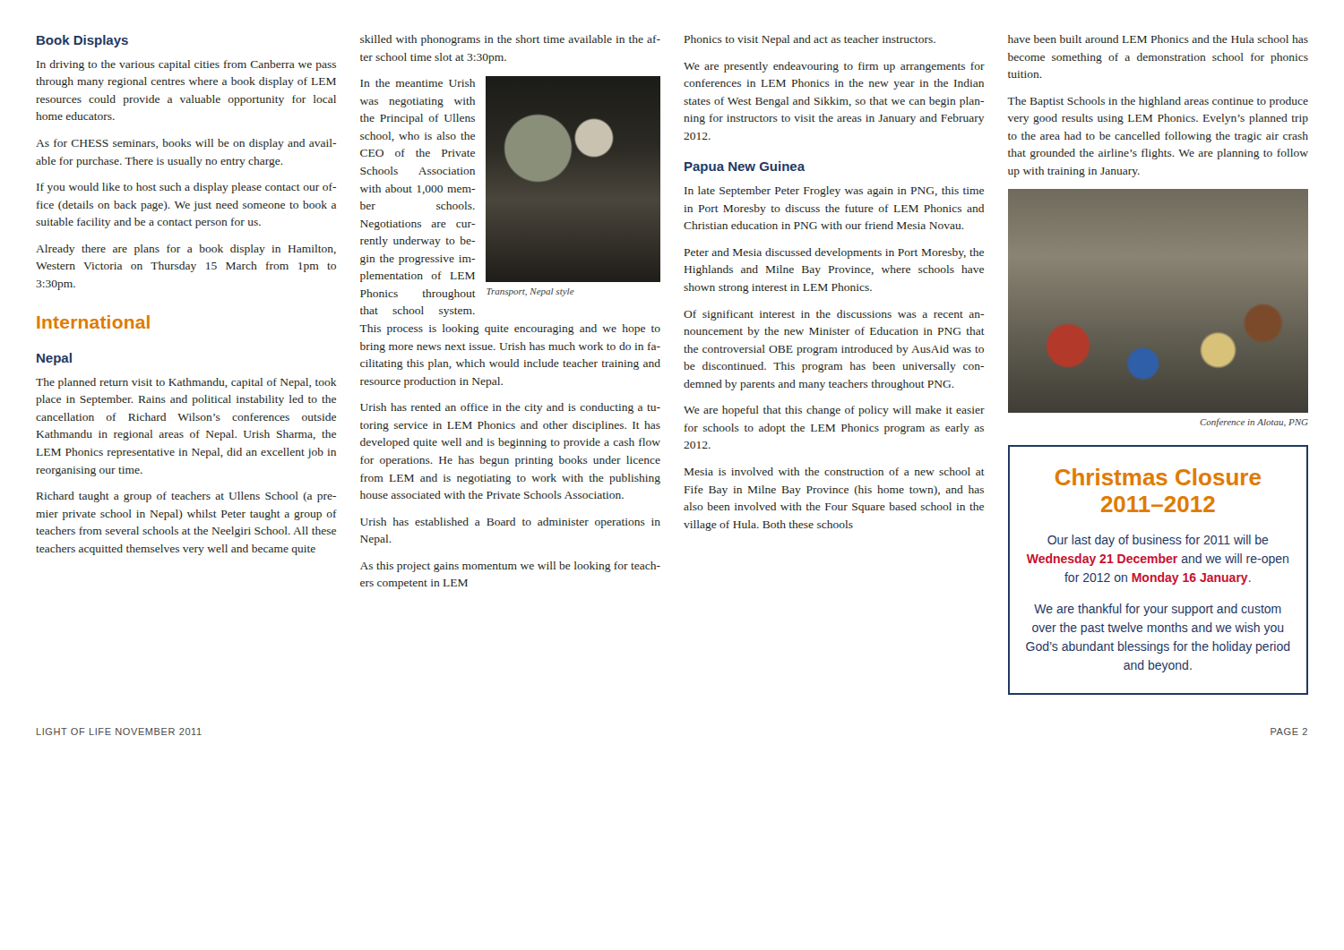Book Displays
In driving to the various capital cities from Canberra we pass through many regional centres where a book display of LEM resources could provide a valuable opportunity for local home educators.
As for CHESS seminars, books will be on display and available for purchase. There is usually no entry charge.
If you would like to host such a display please contact our office (details on back page). We just need someone to book a suitable facility and be a contact person for us.
Already there are plans for a book display in Hamilton, Western Victoria on Thursday 15 March from 1pm to 3:30pm.
International
Nepal
The planned return visit to Kathmandu, capital of Nepal, took place in September. Rains and political instability led to the cancellation of Richard Wilson’s conferences outside Kathmandu in regional areas of Nepal. Urish Sharma, the LEM Phonics representative in Nepal, did an excellent job in reorganising our time.
Richard taught a group of teachers at Ullens School (a premier private school in Nepal) whilst Peter taught a group of teachers from several schools at the Neelgiri School. All these teachers acquitted themselves very well and became quite
skilled with phonograms in the short time available in the after school time slot at 3:30pm.
Transport, Nepal style
In the meantime Urish was negotiating with the Principal of Ullens school, who is also the CEO of the Private Schools Association with about 1,000 member schools. Negotiations are currently underway to begin the progressive implementation of LEM Phonics throughout that school system. This process is looking quite encouraging and we hope to bring more news next issue. Urish has much work to do in facilitating this plan, which would include teacher training and resource production in Nepal.
Urish has rented an office in the city and is conducting a tutoring service in LEM Phonics and other disciplines. It has developed quite well and is beginning to provide a cash flow for operations. He has begun printing books under licence from LEM and is negotiating to work with the publishing house associated with the Private Schools Association.
Urish has established a Board to administer operations in Nepal.
As this project gains momentum we will be looking for teachers competent in LEM
Phonics to visit Nepal and act as teacher instructors.
We are presently endeavouring to firm up arrangements for conferences in LEM Phonics in the new year in the Indian states of West Bengal and Sikkim, so that we can begin planning for instructors to visit the areas in January and February 2012.
Papua New Guinea
In late September Peter Frogley was again in PNG, this time in Port Moresby to discuss the future of LEM Phonics and Christian education in PNG with our friend Mesia Novau.
Peter and Mesia discussed developments in Port Moresby, the Highlands and Milne Bay Province, where schools have shown strong interest in LEM Phonics.
Of significant interest in the discussions was a recent announcement by the new Minister of Education in PNG that the controversial OBE program introduced by AusAid was to be discontinued. This program has been universally condemned by parents and many teachers throughout PNG.
We are hopeful that this change of policy will make it easier for schools to adopt the LEM Phonics program as early as 2012.
Mesia is involved with the construction of a new school at Fife Bay in Milne Bay Province (his home town), and has also been involved with the Four Square based school in the village of Hula. Both these schools
have been built around LEM Phonics and the Hula school has become something of a demonstration school for phonics tuition.
The Baptist Schools in the highland areas continue to produce very good results using LEM Phonics. Evelyn’s planned trip to the area had to be cancelled following the tragic air crash that grounded the airline’s flights. We are planning to follow up with training in January.
Conference in Alotau, PNG
Christmas Closure
2011–2012
Our last day of business for 2011 will be Wednesday 21 December and we will re-open for 2012 on Monday 16 January.
We are thankful for your support and custom over the past twelve months and we wish you God’s abundant blessings for the holiday period and beyond.
Light of Life November 2011 Page 2